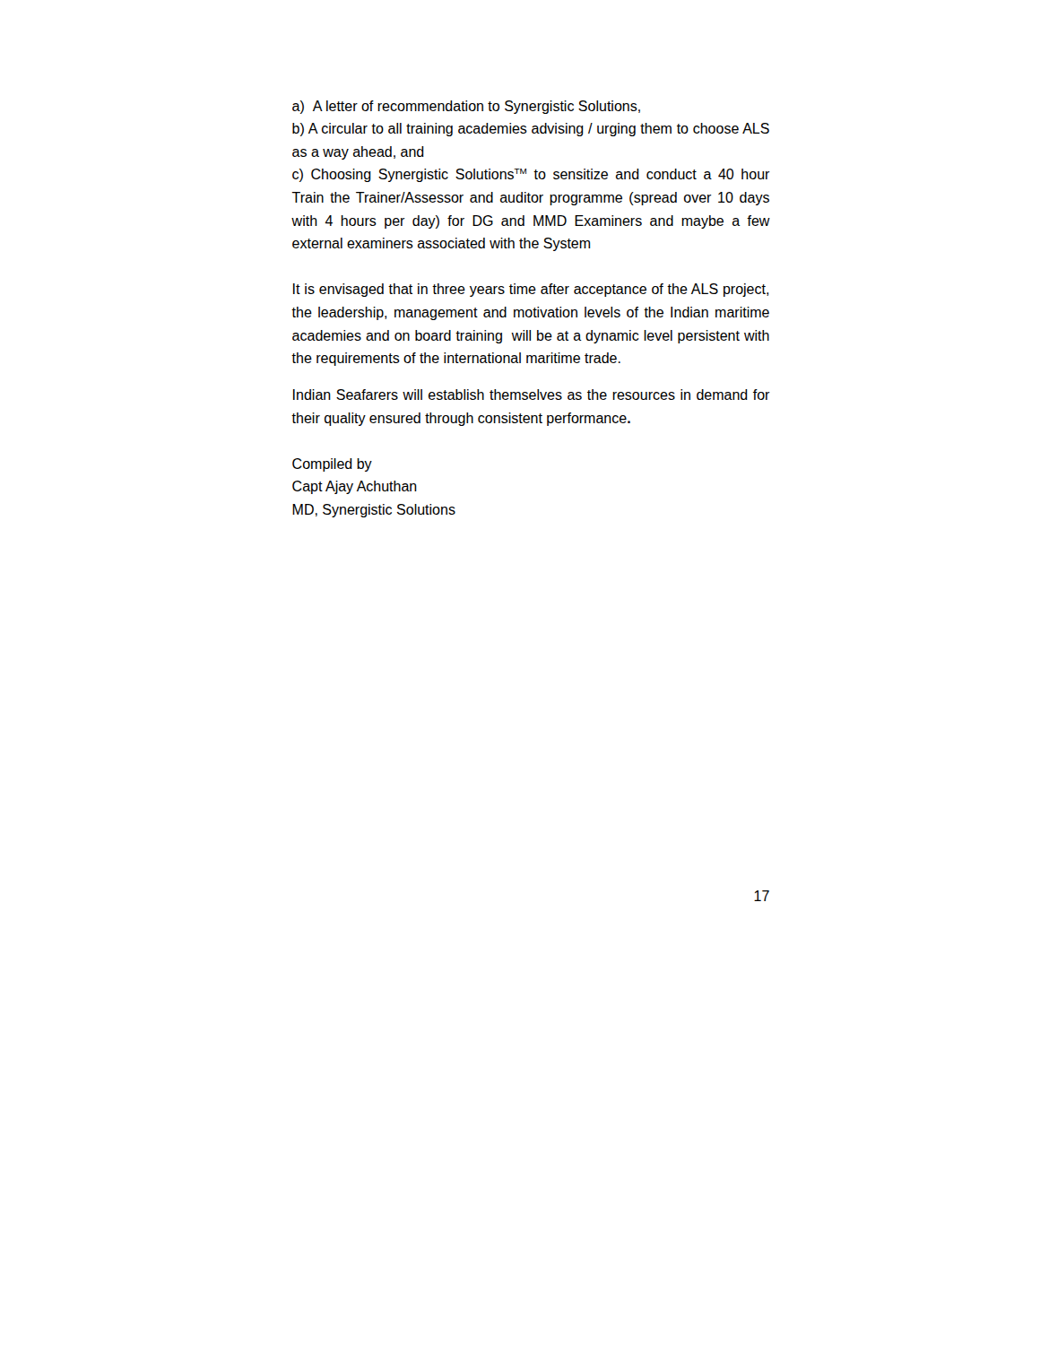a) A letter of recommendation to Synergistic Solutions,
b) A circular to all training academies advising / urging them to choose ALS as a way ahead, and
c) Choosing Synergistic SolutionsTM to sensitize and conduct a 40 hour Train the Trainer/Assessor and auditor programme (spread over 10 days with 4 hours per day) for DG and MMD Examiners and maybe a few external examiners associated with the System
It is envisaged that in three years time after acceptance of the ALS project, the leadership, management and motivation levels of the Indian maritime academies and on board training will be at a dynamic level persistent with the requirements of the international maritime trade.
Indian Seafarers will establish themselves as the resources in demand for their quality ensured through consistent performance.
Compiled by
Capt Ajay Achuthan
MD, Synergistic Solutions
17